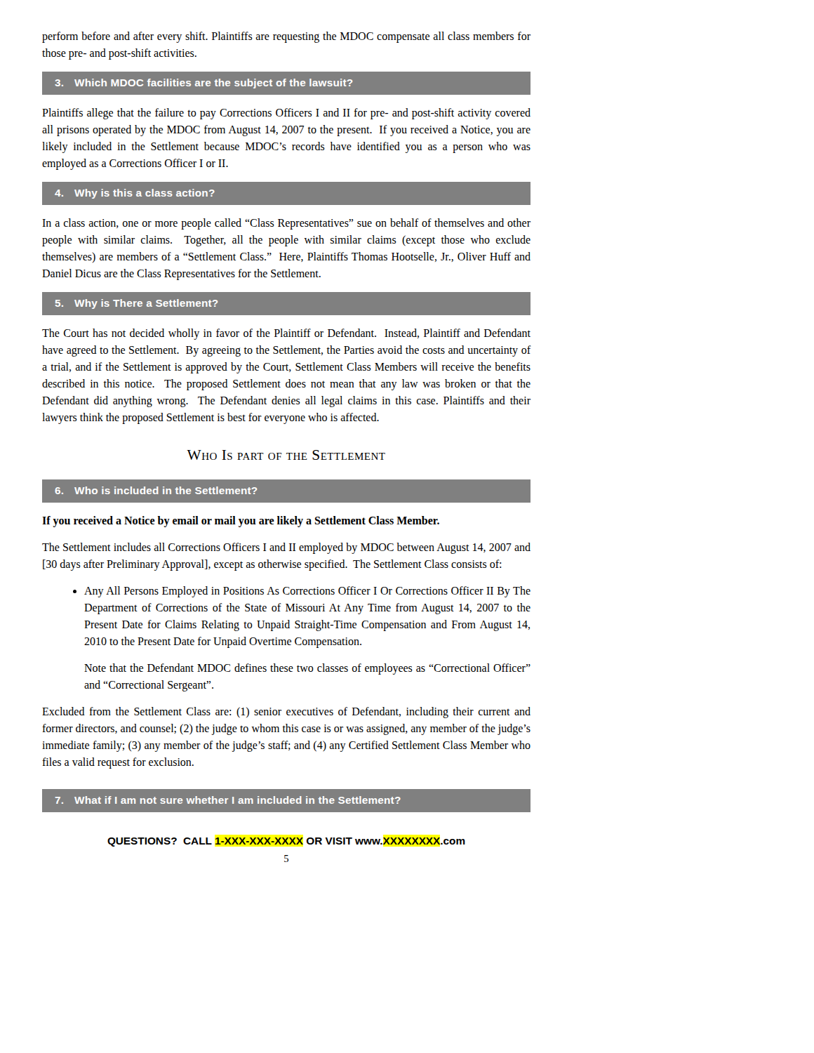perform before and after every shift. Plaintiffs are requesting the MDOC compensate all class members for those pre- and post-shift activities.
3. Which MDOC facilities are the subject of the lawsuit?
Plaintiffs allege that the failure to pay Corrections Officers I and II for pre- and post-shift activity covered all prisons operated by the MDOC from August 14, 2007 to the present. If you received a Notice, you are likely included in the Settlement because MDOC’s records have identified you as a person who was employed as a Corrections Officer I or II.
4. Why is this a class action?
In a class action, one or more people called “Class Representatives” sue on behalf of themselves and other people with similar claims. Together, all the people with similar claims (except those who exclude themselves) are members of a “Settlement Class.” Here, Plaintiffs Thomas Hootselle, Jr., Oliver Huff and Daniel Dicus are the Class Representatives for the Settlement.
5. Why is There a Settlement?
The Court has not decided wholly in favor of the Plaintiff or Defendant. Instead, Plaintiff and Defendant have agreed to the Settlement. By agreeing to the Settlement, the Parties avoid the costs and uncertainty of a trial, and if the Settlement is approved by the Court, Settlement Class Members will receive the benefits described in this notice. The proposed Settlement does not mean that any law was broken or that the Defendant did anything wrong. The Defendant denies all legal claims in this case. Plaintiffs and their lawyers think the proposed Settlement is best for everyone who is affected.
Who Is part of the Settlement
6. Who is included in the Settlement?
If you received a Notice by email or mail you are likely a Settlement Class Member.
The Settlement includes all Corrections Officers I and II employed by MDOC between August 14, 2007 and [30 days after Preliminary Approval], except as otherwise specified. The Settlement Class consists of:
Any All Persons Employed in Positions As Corrections Officer I Or Corrections Officer II By The Department of Corrections of the State of Missouri At Any Time from August 14, 2007 to the Present Date for Claims Relating to Unpaid Straight-Time Compensation and From August 14, 2010 to the Present Date for Unpaid Overtime Compensation.
Note that the Defendant MDOC defines these two classes of employees as “Correctional Officer” and “Correctional Sergeant”.
Excluded from the Settlement Class are: (1) senior executives of Defendant, including their current and former directors, and counsel; (2) the judge to whom this case is or was assigned, any member of the judge’s immediate family; (3) any member of the judge’s staff; and (4) any Certified Settlement Class Member who files a valid request for exclusion.
7. What if I am not sure whether I am included in the Settlement?
QUESTIONS? CALL 1-XXX-XXX-XXXX OR VISIT www.XXXXXXXX.com
5